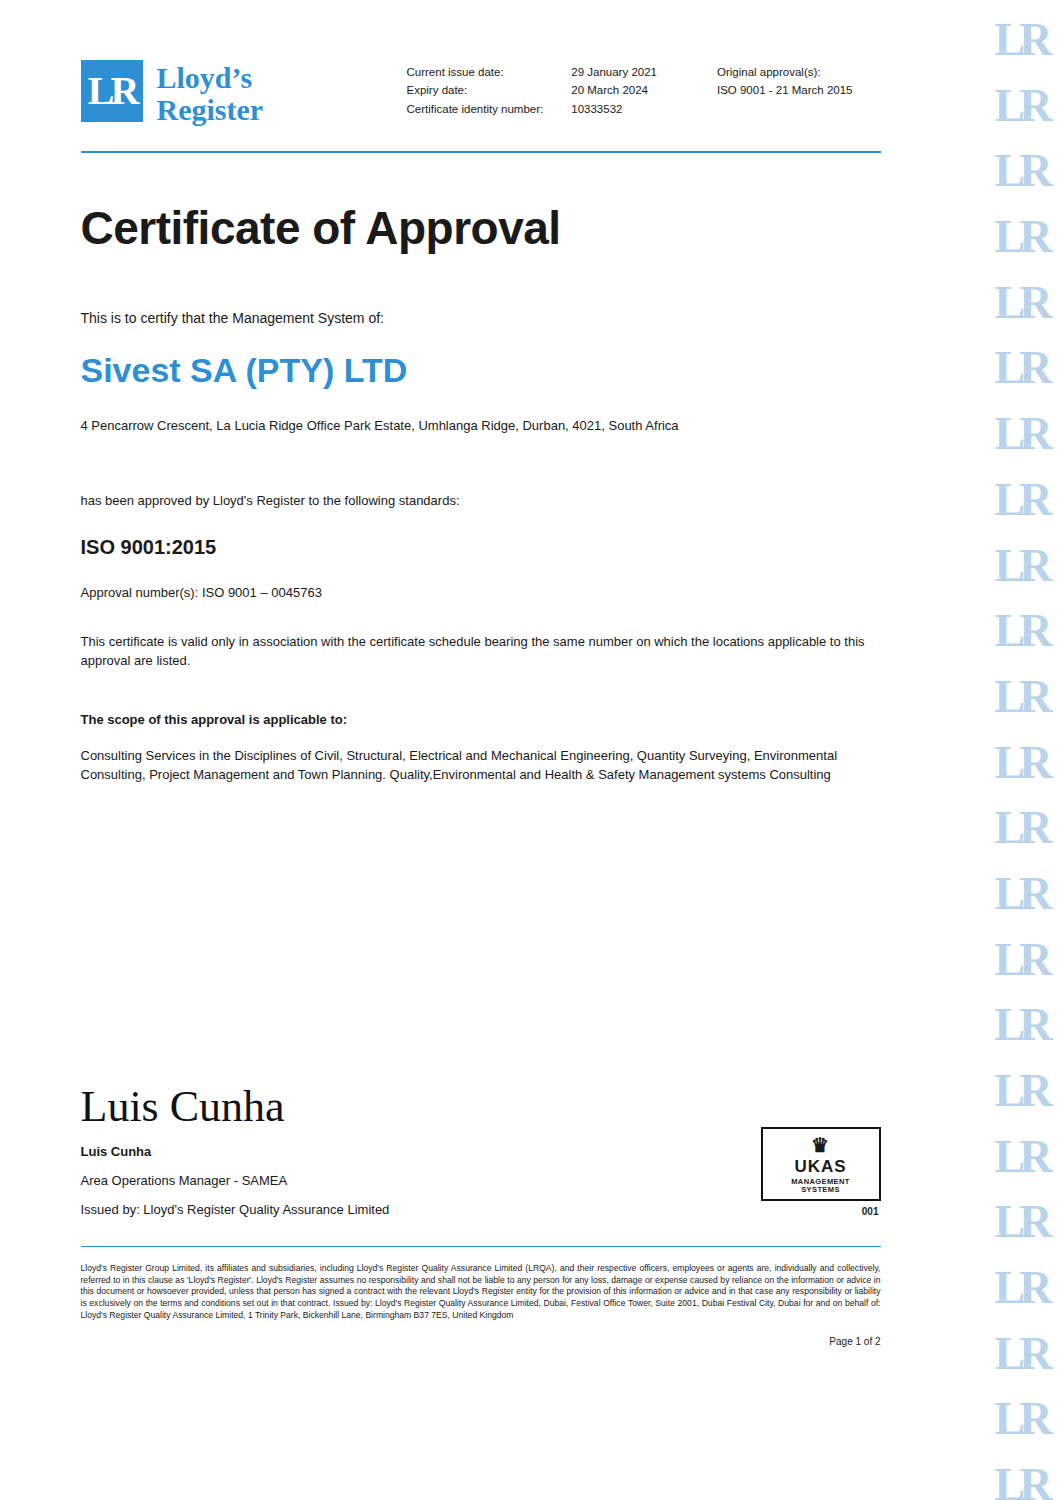LR LR LR LR LR LR LR LR LR LR LR LR LR LR LR LR LR LR LR LR LR LR LR LR
LR
Lloyd’s
Register
| Current issue date: | 29 January 2021 | Original approval(s): |
| Expiry date: | 20 March 2024 | ISO 9001 - 21 March 2015 |
| Certificate identity number: | 10333532 | |
Certificate of Approval
This is to certify that the Management System of:
Sivest SA (PTY) LTD
4 Pencarrow Crescent, La Lucia Ridge Office Park Estate, Umhlanga Ridge, Durban, 4021, South Africa
has been approved by Lloyd's Register to the following standards:
ISO 9001:2015
Approval number(s): ISO 9001 – 0045763
This certificate is valid only in association with the certificate schedule bearing the same number on which the locations applicable to this approval are listed.
The scope of this approval is applicable to:
Consulting Services in the Disciplines of Civil, Structural, Electrical and Mechanical Engineering, Quantity Surveying, Environmental Consulting, Project Management and Town Planning. Quality,Environmental and Health & Safety Management systems Consulting
Luis Cunha
Luis Cunha
Area Operations Manager - SAMEA
Issued by: Lloyd's Register Quality Assurance Limited
♛
UKAS
MANAGEMENT
SYSTEMS
001
Lloyd's Register Group Limited, its affiliates and subsidiaries, including Lloyd's Register Quality Assurance Limited (LRQA), and their respective officers, employees or agents are, individually and collectively, referred to in this clause as 'Lloyd's Register'. Lloyd's Register assumes no responsibility and shall not be liable to any person for any loss, damage or expense caused by reliance on the information or advice in this document or howsoever provided, unless that person has signed a contract with the relevant Lloyd's Register entity for the provision of this information or advice and in that case any responsibility or liability is exclusively on the terms and conditions set out in that contract. Issued by: Lloyd's Register Quality Assurance Limited, Dubai, Festival Office Tower, Suite 2001, Dubai Festival City, Dubai for and on behalf of: Lloyd's Register Quality Assurance Limited, 1 Trinity Park, Bickenhill Lane, Birmingham B37 7ES, United Kingdom
Page 1 of 2